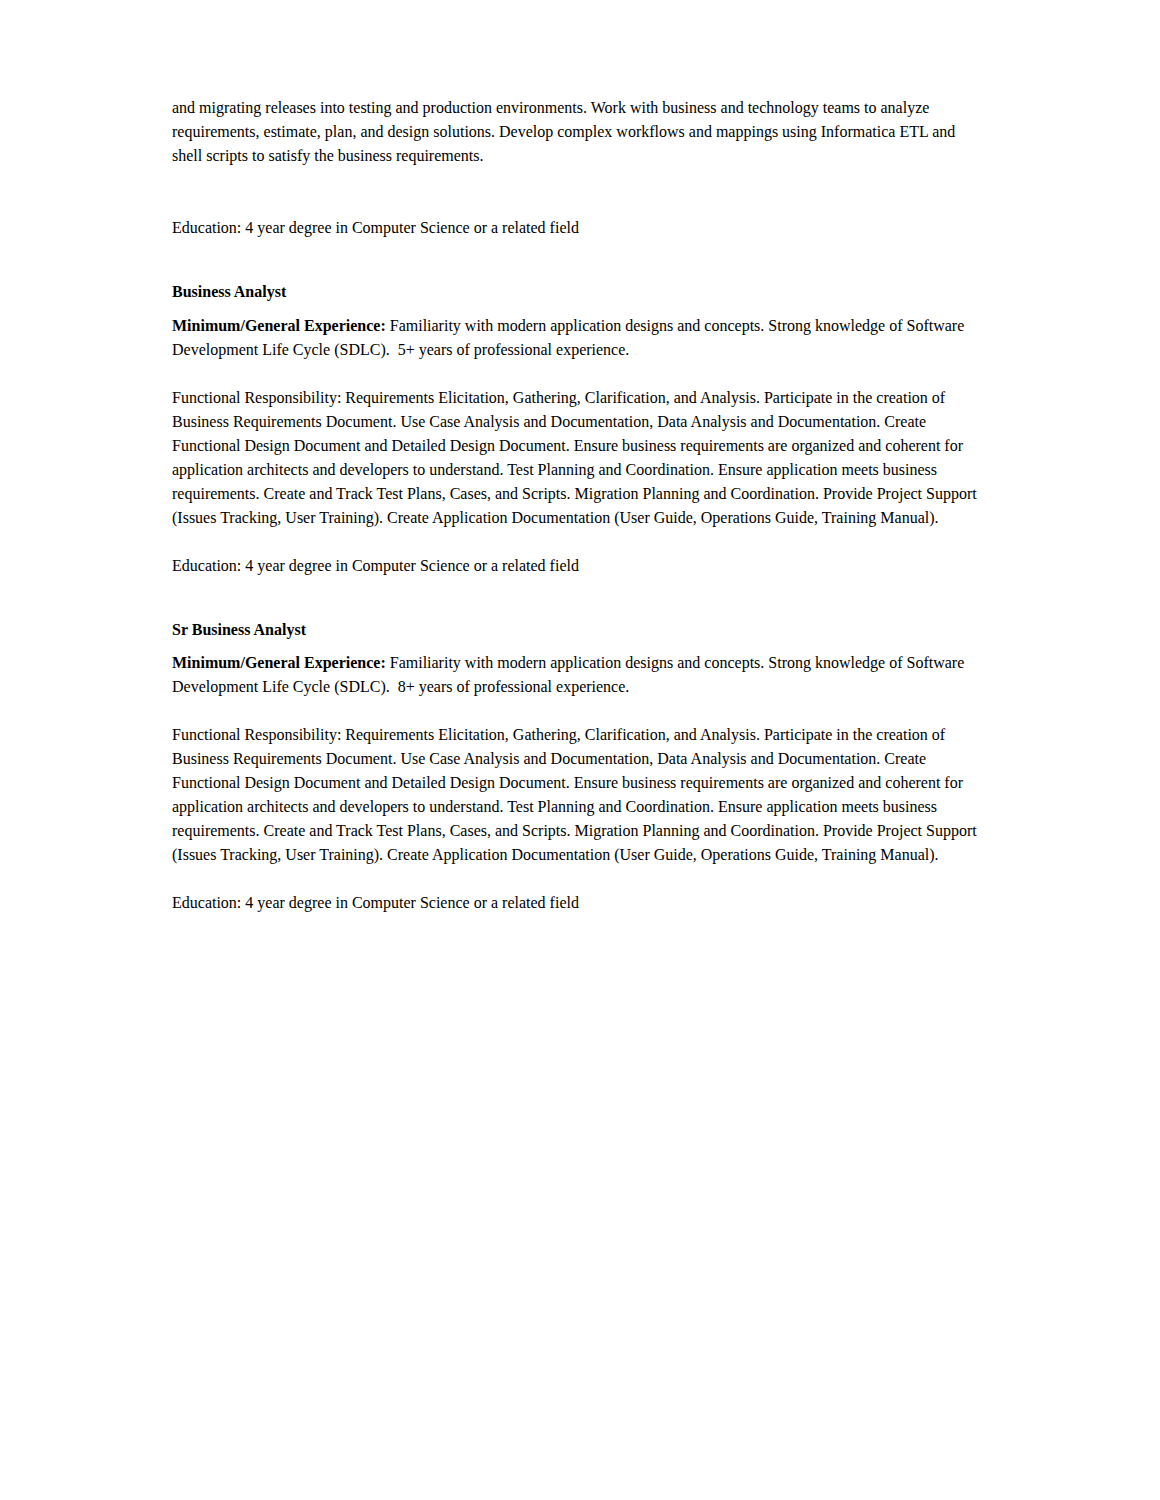and migrating releases into testing and production environments. Work with business and technology teams to analyze requirements, estimate, plan, and design solutions. Develop complex workflows and mappings using Informatica ETL and shell scripts to satisfy the business requirements.
Education: 4 year degree in Computer Science or a related field
Business Analyst
Minimum/General Experience: Familiarity with modern application designs and concepts. Strong knowledge of Software Development Life Cycle (SDLC). 5+ years of professional experience.
Functional Responsibility: Requirements Elicitation, Gathering, Clarification, and Analysis. Participate in the creation of Business Requirements Document. Use Case Analysis and Documentation, Data Analysis and Documentation. Create Functional Design Document and Detailed Design Document. Ensure business requirements are organized and coherent for application architects and developers to understand. Test Planning and Coordination. Ensure application meets business requirements. Create and Track Test Plans, Cases, and Scripts. Migration Planning and Coordination. Provide Project Support (Issues Tracking, User Training). Create Application Documentation (User Guide, Operations Guide, Training Manual).
Education: 4 year degree in Computer Science or a related field
Sr Business Analyst
Minimum/General Experience: Familiarity with modern application designs and concepts. Strong knowledge of Software Development Life Cycle (SDLC). 8+ years of professional experience.
Functional Responsibility: Requirements Elicitation, Gathering, Clarification, and Analysis. Participate in the creation of Business Requirements Document. Use Case Analysis and Documentation, Data Analysis and Documentation. Create Functional Design Document and Detailed Design Document. Ensure business requirements are organized and coherent for application architects and developers to understand. Test Planning and Coordination. Ensure application meets business requirements. Create and Track Test Plans, Cases, and Scripts. Migration Planning and Coordination. Provide Project Support (Issues Tracking, User Training). Create Application Documentation (User Guide, Operations Guide, Training Manual).
Education: 4 year degree in Computer Science or a related field